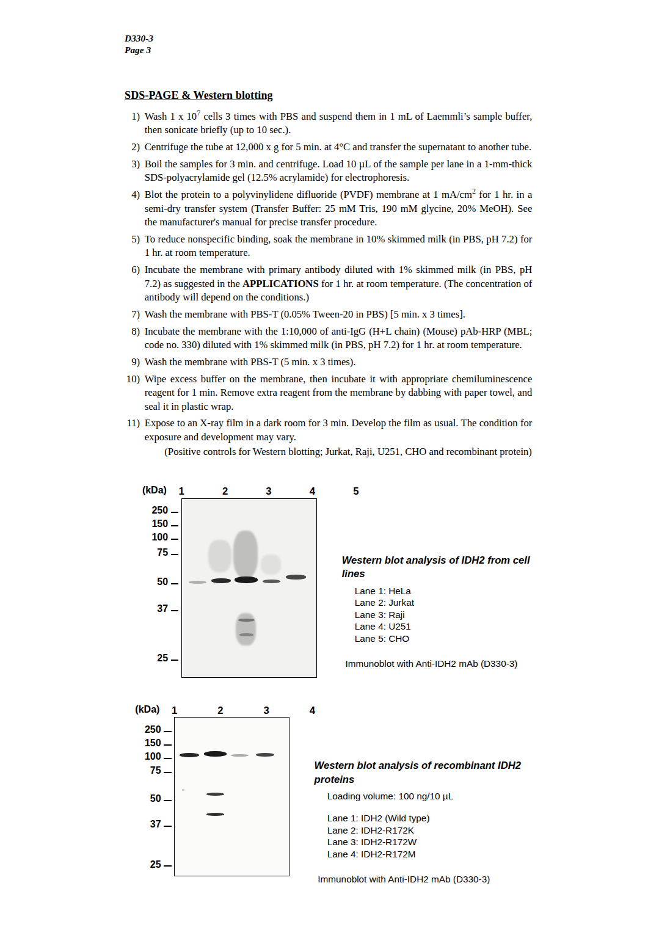D330-3
Page 3
SDS-PAGE & Western blotting
1) Wash 1 x 107 cells 3 times with PBS and suspend them in 1 mL of Laemmli’s sample buffer, then sonicate briefly (up to 10 sec.).
2) Centrifuge the tube at 12,000 x g for 5 min. at 4°C and transfer the supernatant to another tube.
3) Boil the samples for 3 min. and centrifuge. Load 10 µL of the sample per lane in a 1-mm-thick SDS-polyacrylamide gel (12.5% acrylamide) for electrophoresis.
4) Blot the protein to a polyvinylidene difluoride (PVDF) membrane at 1 mA/cm2 for 1 hr. in a semi-dry transfer system (Transfer Buffer: 25 mM Tris, 190 mM glycine, 20% MeOH). See the manufacturer's manual for precise transfer procedure.
5) To reduce nonspecific binding, soak the membrane in 10% skimmed milk (in PBS, pH 7.2) for 1 hr. at room temperature.
6) Incubate the membrane with primary antibody diluted with 1% skimmed milk (in PBS, pH 7.2) as suggested in the APPLICATIONS for 1 hr. at room temperature. (The concentration of antibody will depend on the conditions.)
7) Wash the membrane with PBS-T (0.05% Tween-20 in PBS) [5 min. x 3 times].
8) Incubate the membrane with the 1:10,000 of anti-IgG (H+L chain) (Mouse) pAb-HRP (MBL; code no. 330) diluted with 1% skimmed milk (in PBS, pH 7.2) for 1 hr. at room temperature.
9) Wash the membrane with PBS-T (5 min. x 3 times).
10) Wipe excess buffer on the membrane, then incubate it with appropriate chemiluminescence reagent for 1 min. Remove extra reagent from the membrane by dabbing with paper towel, and seal it in plastic wrap.
11) Expose to an X-ray film in a dark room for 3 min. Develop the film as usual. The condition for exposure and development may vary.
(Positive controls for Western blotting; Jurkat, Raji, U251, CHO and recombinant protein)
(kDa)
1 2 3 4 5
250
150
100
75
50
37
25
Western blot analysis of IDH2 from cell lines
Lane 1: HeLa
Lane 2: Jurkat
Lane 3: Raji
Lane 4: U251
Lane 5: CHO
Immunoblot with Anti-IDH2 mAb (D330-3)
(kDa)
1 2 3 4
250
150
100
75
50
37
25
Western blot analysis of recombinant IDH2 proteins
Loading volume: 100 ng/10 µL
Lane 1: IDH2 (Wild type)
Lane 2: IDH2-R172K
Lane 3: IDH2-R172W
Lane 4: IDH2-R172M
Immunoblot with Anti-IDH2 mAb (D330-3)